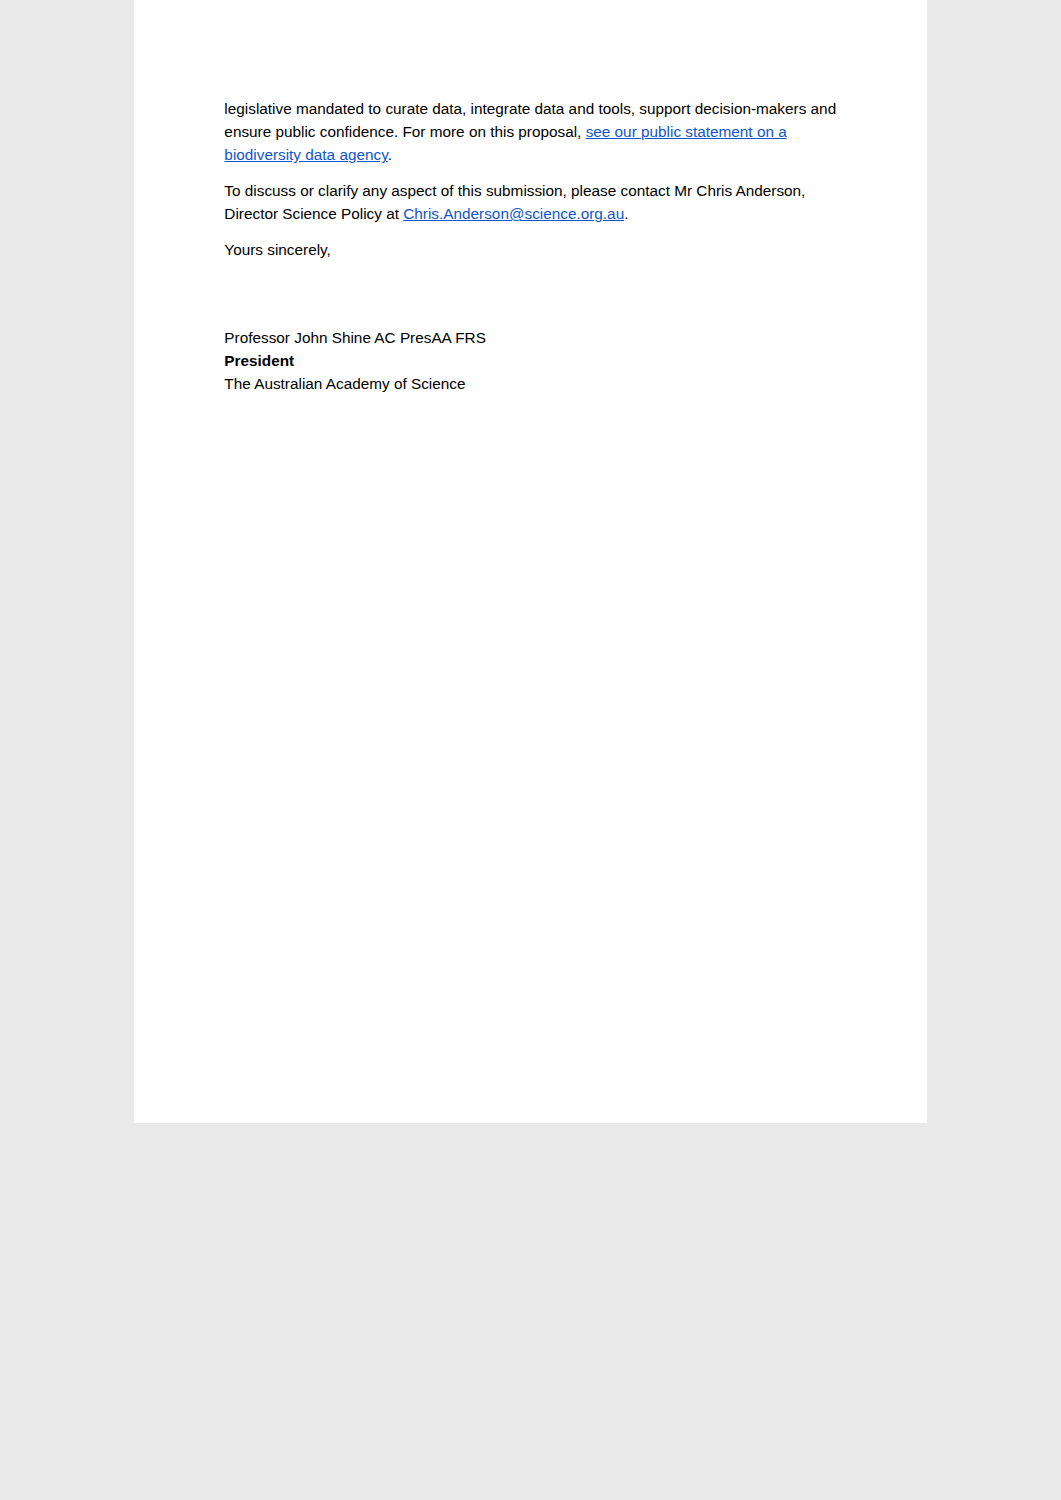legislative mandated to curate data, integrate data and tools, support decision-makers and ensure public confidence. For more on this proposal, see our public statement on a biodiversity data agency.
To discuss or clarify any aspect of this submission, please contact Mr Chris Anderson, Director Science Policy at Chris.Anderson@science.org.au.
Yours sincerely,
Professor John Shine AC PresAA FRS
President
The Australian Academy of Science